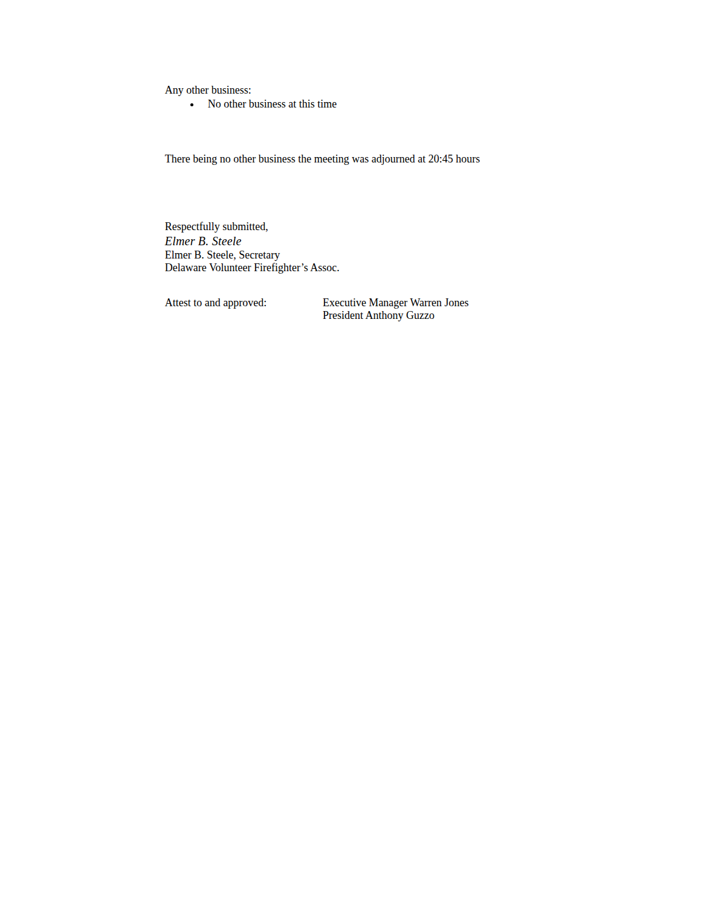Any other business:
No other business at this time
There being no other business the meeting was adjourned at 20:45 hours
Respectfully submitted,
Elmer B. Steele
Elmer B. Steele, Secretary
Delaware Volunteer Firefighter’s Assoc.
Attest to and approved:
Executive Manager Warren Jones
President Anthony Guzzo